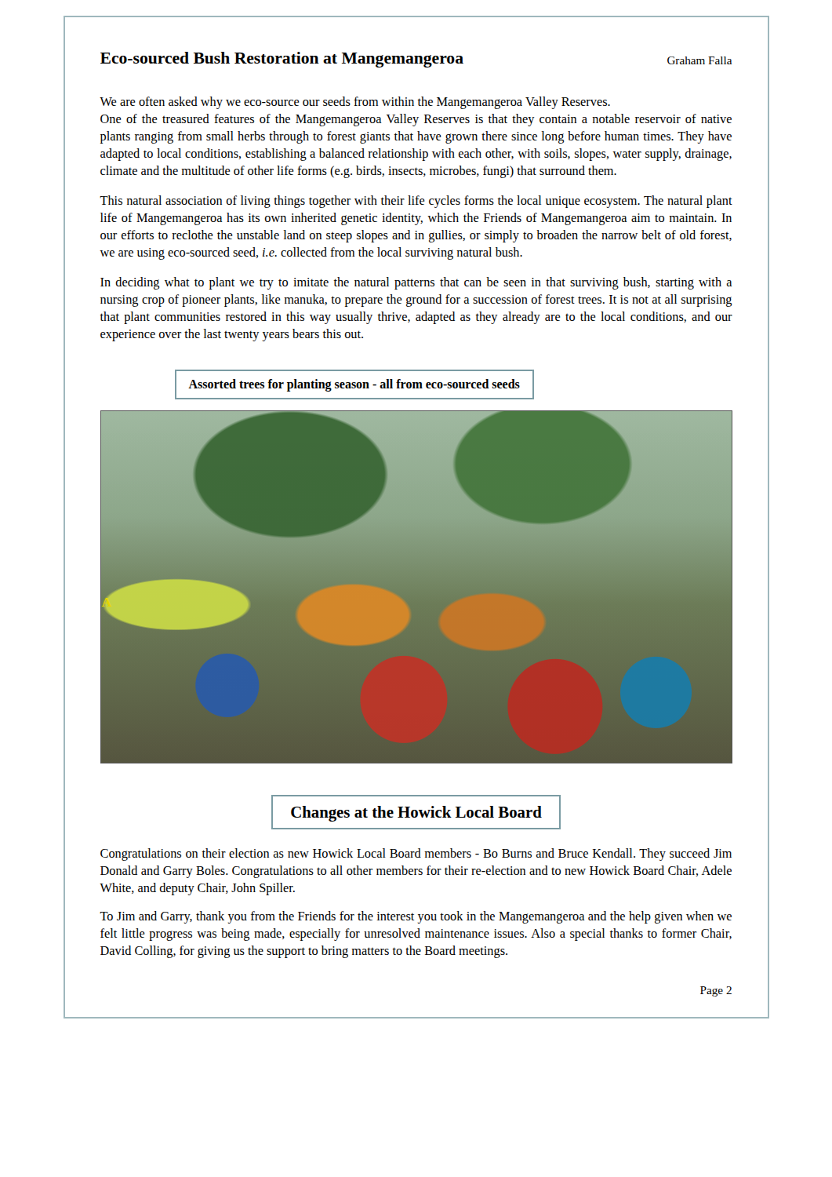Eco-sourced Bush Restoration at Mangemangeroa
Graham Falla
We are often asked why we eco-source our seeds from within the Mangemangeroa Valley Reserves.
One of the treasured features of the Mangemangeroa Valley Reserves is that they contain a notable reservoir of native plants ranging from small herbs through to forest giants that have grown there since long before human times. They have adapted to local conditions, establishing a balanced relationship with each other, with soils, slopes, water supply, drainage, climate and the multitude of other life forms (e.g. birds, insects, microbes, fungi) that surround them.
This natural association of living things together with their life cycles forms the local unique ecosystem. The natural plant life of Mangemangeroa has its own inherited genetic identity, which the Friends of Mangemangeroa aim to maintain. In our efforts to reclothe the unstable land on steep slopes and in gullies, or simply to broaden the narrow belt of old forest, we are using eco-sourced seed, i.e. collected from the local surviving natural bush.
In deciding what to plant we try to imitate the natural patterns that can be seen in that surviving bush, starting with a nursing crop of pioneer plants, like manuka, to prepare the ground for a succession of forest trees. It is not at all surprising that plant communities restored in this way usually thrive, adapted as they already are to the local conditions, and our experience over the last twenty years bears this out.
Assorted trees for planting season - all from eco-sourced seeds
A
Changes at the Howick Local Board
Congratulations on their election as new Howick Local Board members - Bo Burns and Bruce Kendall. They succeed Jim Donald and Garry Boles. Congratulations to all other members for their re-election and to new Howick Board Chair, Adele White, and deputy Chair, John Spiller.
To Jim and Garry, thank you from the Friends for the interest you took in the Mangemangeroa and the help given when we felt little progress was being made, especially for unresolved maintenance issues. Also a special thanks to former Chair, David Colling, for giving us the support to bring matters to the Board meetings.
Page 2